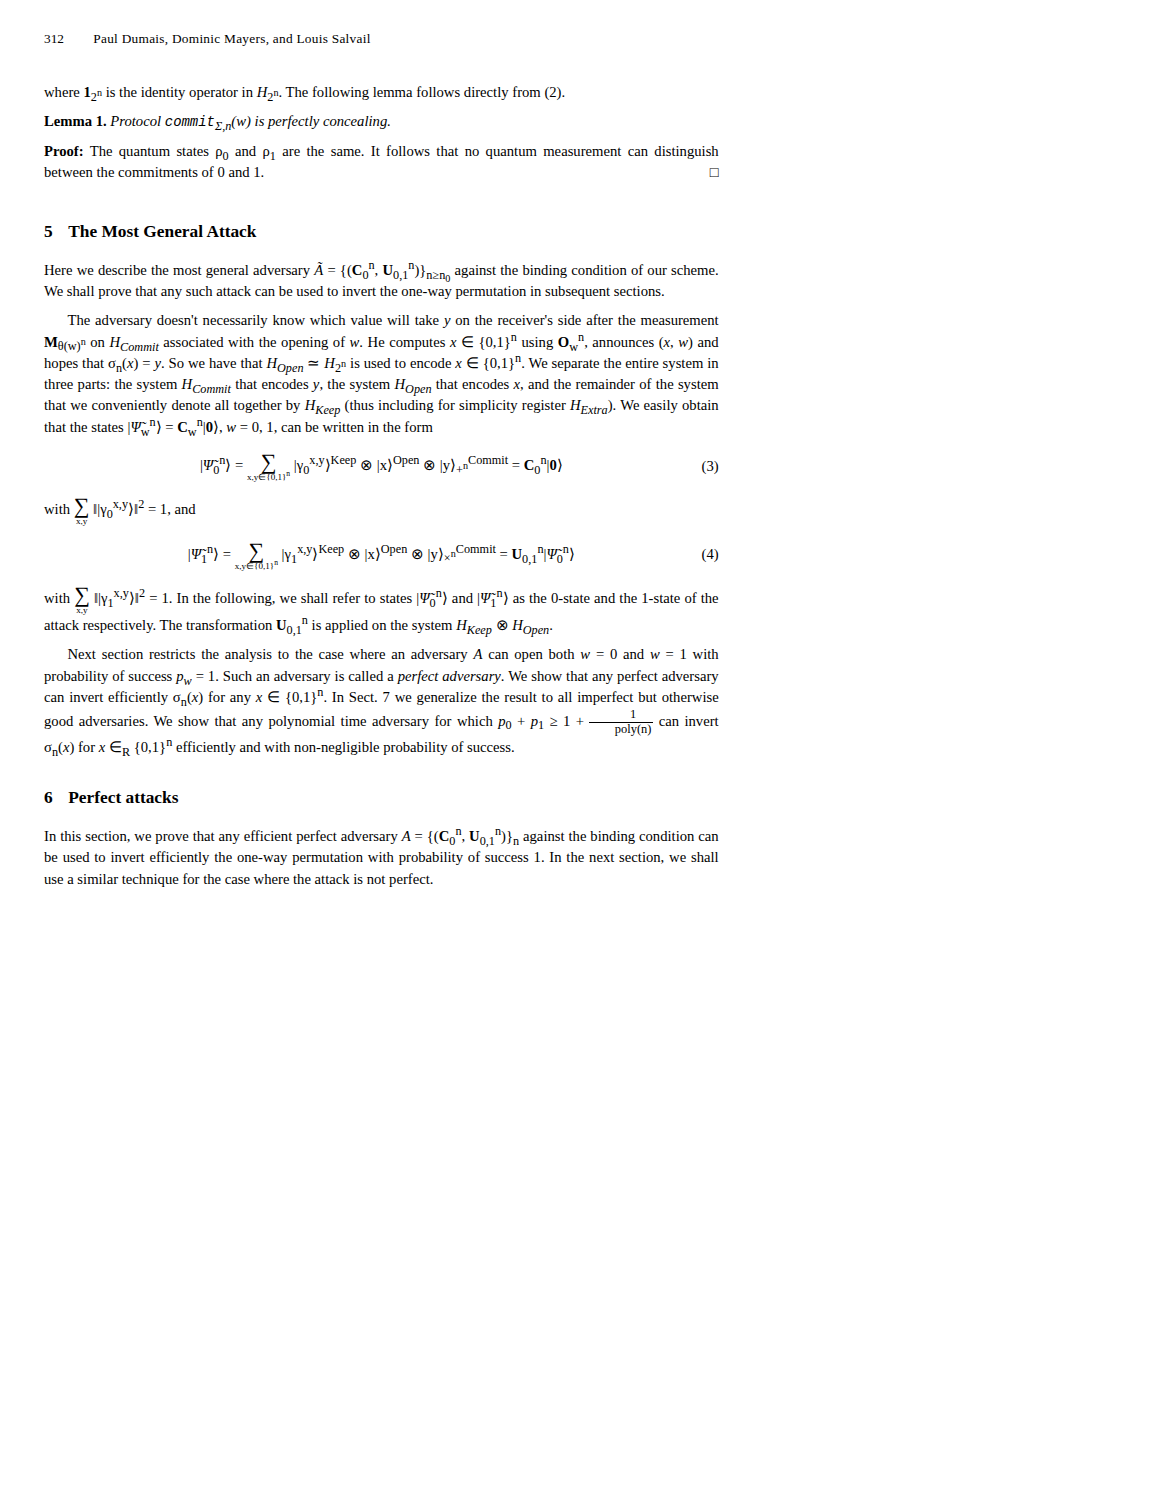312 Paul Dumais, Dominic Mayers, and Louis Salvail
where 12n is the identity operator in H2n. The following lemma follows directly from (2).
Lemma 1. Protocol commitΣ,n(w) is perfectly concealing.
Proof: The quantum states ρ0 and ρ1 are the same. It follows that no quantum measurement can distinguish between the commitments of 0 and 1. □
5 The Most General Attack
Here we describe the most general adversary Ã = {(C0n, U0,1n)}n≥n0 against the binding condition of our scheme. We shall prove that any such attack can be used to invert the one-way permutation in subsequent sections.
The adversary doesn't necessarily know which value will take y on the receiver's side after the measurement Mθ(w)n on HCommit associated with the opening of w. He computes x ∈ {0,1}n using Own, announces (x, w) and hopes that σn(x) = y. So we have that HOpen ≃ H2n is used to encode x ∈ {0,1}n. We separate the entire system in three parts: the system HCommit that encodes y, the system HOpen that encodes x, and the remainder of the system that we conveniently denote all together by HKeep (thus including for simplicity register HExtra). We easily obtain that the states |Ψ̃wn⟩ = Cwn|0⟩, w = 0, 1, can be written in the form
|Ψ̃0n⟩ = ∑x,y∈{0,1}n |γ0x,y⟩Keep ⊗ |x⟩Open ⊗ |y⟩+nCommit = C0n|0⟩ (3)
with ∑x,y ‖|γ0x,y⟩‖2 = 1, and
|Ψ̃1n⟩ = ∑x,y∈{0,1}n |γ1x,y⟩Keep ⊗ |x⟩Open ⊗ |y⟩×nCommit = U0,1n|Ψ̃0n⟩ (4)
with ∑x,y ‖|γ1x,y⟩‖2 = 1. In the following, we shall refer to states |Ψ̃0n⟩ and |Ψ̃1n⟩ as the 0-state and the 1-state of the attack respectively. The transformation U0,1n is applied on the system HKeep ⊗ HOpen.
Next section restricts the analysis to the case where an adversary A can open both w = 0 and w = 1 with probability of success pw = 1. Such an adversary is called a perfect adversary. We show that any perfect adversary can invert efficiently σn(x) for any x ∈ {0,1}n. In Sect. 7 we generalize the result to all imperfect but otherwise good adversaries. We show that any polynomial time adversary for which p0 + p1 ≥ 1 + 1 poly(n) can invert σn(x) for x ∈R {0,1}n efficiently and with non-negligible probability of success.
6 Perfect attacks
In this section, we prove that any efficient perfect adversary A = {(C0n, U0,1n)}n against the binding condition can be used to invert efficiently the one-way permutation with probability of success 1. In the next section, we shall use a similar technique for the case where the attack is not perfect.